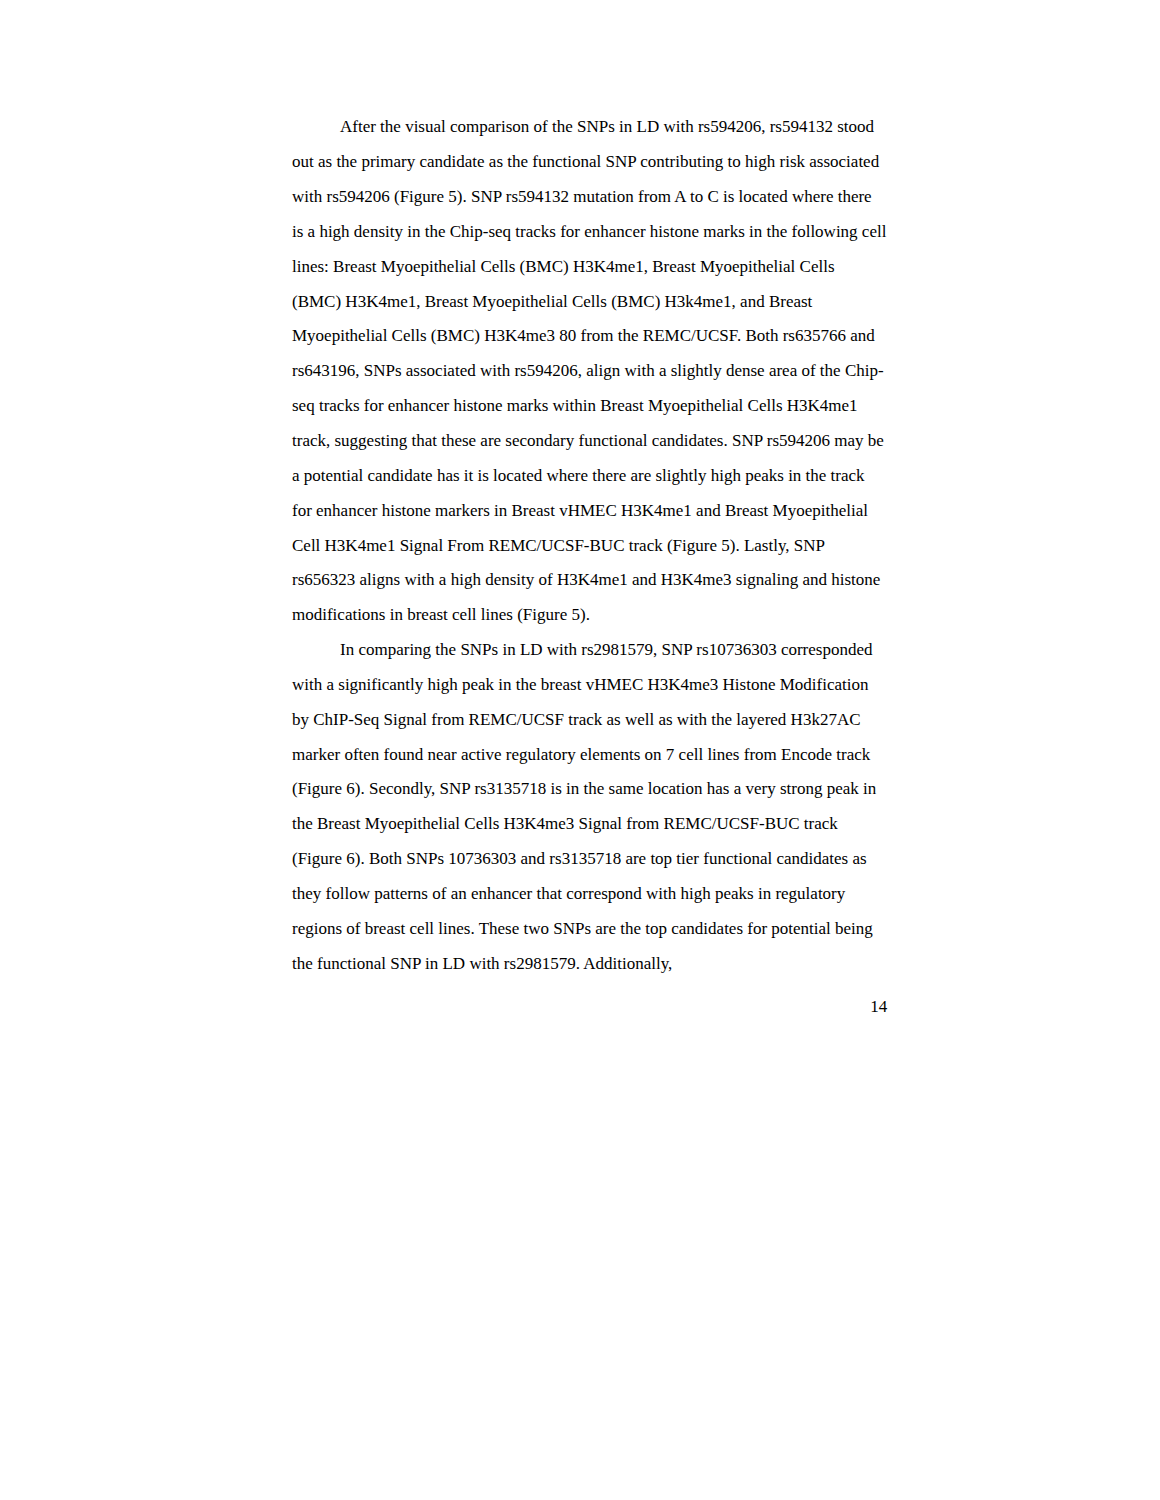After the visual comparison of the SNPs in LD with rs594206, rs594132 stood out as the primary candidate as the functional SNP contributing to high risk associated with rs594206 (Figure 5). SNP rs594132 mutation from A to C is located where there is a high density in the Chip-seq tracks for enhancer histone marks in the following cell lines: Breast Myoepithelial Cells (BMC) H3K4me1, Breast Myoepithelial Cells (BMC) H3K4me1, Breast Myoepithelial Cells (BMC) H3k4me1, and Breast Myoepithelial Cells (BMC) H3K4me3 80 from the REMC/UCSF. Both rs635766 and rs643196, SNPs associated with rs594206, align with a slightly dense area of the Chip-seq tracks for enhancer histone marks within Breast Myoepithelial Cells H3K4me1 track, suggesting that these are secondary functional candidates. SNP rs594206 may be a potential candidate has it is located where there are slightly high peaks in the track for enhancer histone markers in Breast vHMEC H3K4me1 and Breast Myoepithelial Cell H3K4me1 Signal From REMC/UCSF-BUC track (Figure 5). Lastly, SNP rs656323 aligns with a high density of H3K4me1 and H3K4me3 signaling and histone modifications in breast cell lines (Figure 5).
In comparing the SNPs in LD with rs2981579, SNP rs10736303 corresponded with a significantly high peak in the breast vHMEC H3K4me3 Histone Modification by ChIP-Seq Signal from REMC/UCSF track as well as with the layered H3k27AC marker often found near active regulatory elements on 7 cell lines from Encode track (Figure 6). Secondly, SNP rs3135718 is in the same location has a very strong peak in the Breast Myoepithelial Cells H3K4me3 Signal from REMC/UCSF-BUC track (Figure 6). Both SNPs 10736303 and rs3135718 are top tier functional candidates as they follow patterns of an enhancer that correspond with high peaks in regulatory regions of breast cell lines. These two SNPs are the top candidates for potential being the functional SNP in LD with rs2981579. Additionally,
14